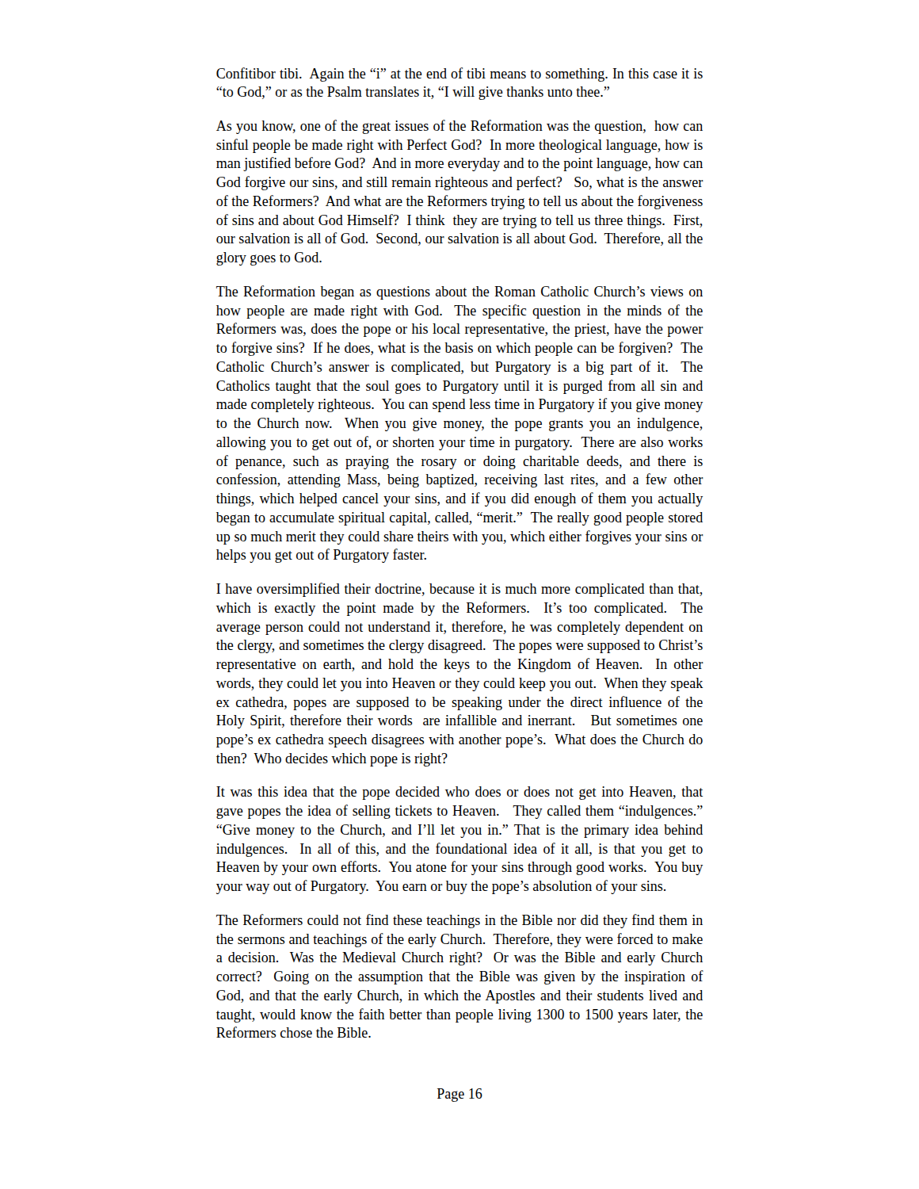Confitibor tibi. Again the “i” at the end of tibi means to something. In this case it is “to God,” or as the Psalm translates it, “I will give thanks unto thee.”
As you know, one of the great issues of the Reformation was the question, how can sinful people be made right with Perfect God? In more theological language, how is man justified before God? And in more everyday and to the point language, how can God forgive our sins, and still remain righteous and perfect? So, what is the answer of the Reformers? And what are the Reformers trying to tell us about the forgiveness of sins and about God Himself? I think they are trying to tell us three things. First, our salvation is all of God. Second, our salvation is all about God. Therefore, all the glory goes to God.
The Reformation began as questions about the Roman Catholic Church’s views on how people are made right with God. The specific question in the minds of the Reformers was, does the pope or his local representative, the priest, have the power to forgive sins? If he does, what is the basis on which people can be forgiven? The Catholic Church’s answer is complicated, but Purgatory is a big part of it. The Catholics taught that the soul goes to Purgatory until it is purged from all sin and made completely righteous. You can spend less time in Purgatory if you give money to the Church now. When you give money, the pope grants you an indulgence, allowing you to get out of, or shorten your time in purgatory. There are also works of penance, such as praying the rosary or doing charitable deeds, and there is confession, attending Mass, being baptized, receiving last rites, and a few other things, which helped cancel your sins, and if you did enough of them you actually began to accumulate spiritual capital, called, “merit.” The really good people stored up so much merit they could share theirs with you, which either forgives your sins or helps you get out of Purgatory faster.
I have oversimplified their doctrine, because it is much more complicated than that, which is exactly the point made by the Reformers. It’s too complicated. The average person could not understand it, therefore, he was completely dependent on the clergy, and sometimes the clergy disagreed. The popes were supposed to Christ’s representative on earth, and hold the keys to the Kingdom of Heaven. In other words, they could let you into Heaven or they could keep you out. When they speak ex cathedra, popes are supposed to be speaking under the direct influence of the Holy Spirit, therefore their words are infallible and inerrant. But sometimes one pope’s ex cathedra speech disagrees with another pope’s. What does the Church do then? Who decides which pope is right?
It was this idea that the pope decided who does or does not get into Heaven, that gave popes the idea of selling tickets to Heaven. They called them “indulgences.” “Give money to the Church, and I’ll let you in.” That is the primary idea behind indulgences. In all of this, and the foundational idea of it all, is that you get to Heaven by your own efforts. You atone for your sins through good works. You buy your way out of Purgatory. You earn or buy the pope’s absolution of your sins.
The Reformers could not find these teachings in the Bible nor did they find them in the sermons and teachings of the early Church. Therefore, they were forced to make a decision. Was the Medieval Church right? Or was the Bible and early Church correct? Going on the assumption that the Bible was given by the inspiration of God, and that the early Church, in which the Apostles and their students lived and taught, would know the faith better than people living 1300 to 1500 years later, the Reformers chose the Bible.
Page 16